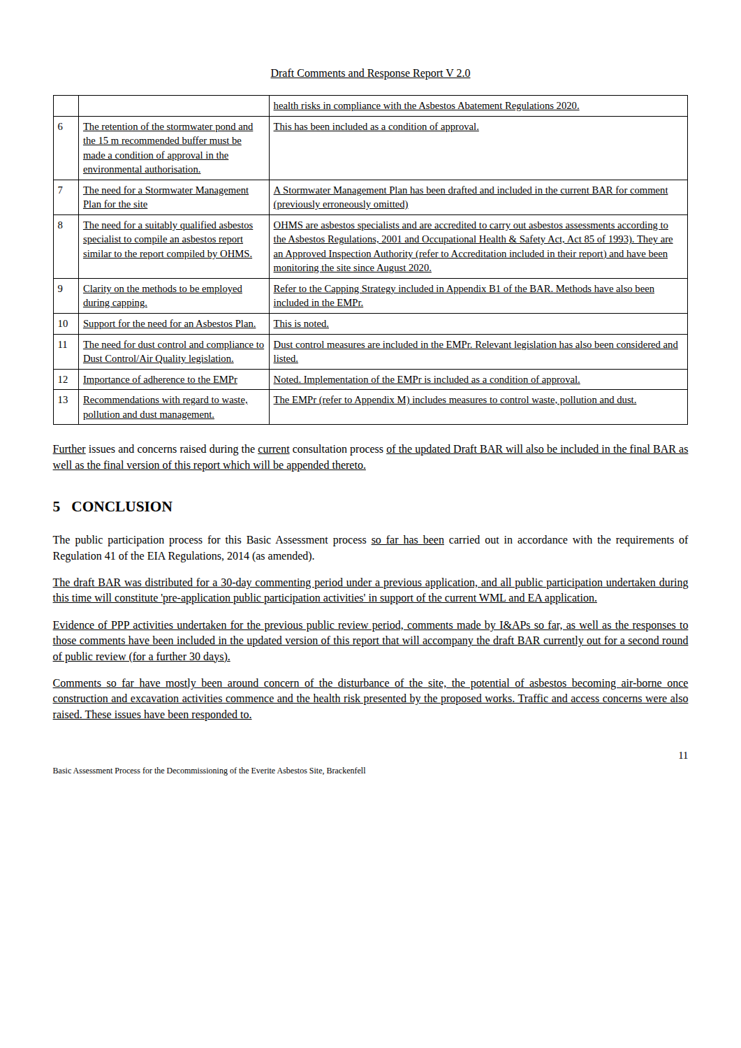Draft Comments and Response Report V 2.0
| | | health risks in compliance with the Asbestos Abatement Regulations 2020. |
| 6 | The retention of the stormwater pond and the 15 m recommended buffer must be made a condition of approval in the environmental authorisation. | This has been included as a condition of approval. |
| 7 | The need for a Stormwater Management Plan for the site | A Stormwater Management Plan has been drafted and included in the current BAR for comment (previously erroneously omitted) |
| 8 | The need for a suitably qualified asbestos specialist to compile an asbestos report similar to the report compiled by OHMS. | OHMS are asbestos specialists and are accredited to carry out asbestos assessments according to the Asbestos Regulations, 2001 and Occupational Health & Safety Act, Act 85 of 1993). They are an Approved Inspection Authority (refer to Accreditation included in their report) and have been monitoring the site since August 2020. |
| 9 | Clarity on the methods to be employed during capping. | Refer to the Capping Strategy included in Appendix B1 of the BAR. Methods have also been included in the EMPr. |
| 10 | Support for the need for an Asbestos Plan. | This is noted. |
| 11 | The need for dust control and compliance to Dust Control/Air Quality legislation. | Dust control measures are included in the EMPr. Relevant legislation has also been considered and listed. |
| 12 | Importance of adherence to the EMPr | Noted. Implementation of the EMPr is included as a condition of approval. |
| 13 | Recommendations with regard to waste, pollution and dust management. | The EMPr (refer to Appendix M) includes measures to control waste, pollution and dust. |
Further issues and concerns raised during the current consultation process of the updated Draft BAR will also be included in the final BAR as well as the final version of this report which will be appended thereto.
5 CONCLUSION
The public participation process for this Basic Assessment process so far has been carried out in accordance with the requirements of Regulation 41 of the EIA Regulations, 2014 (as amended).
The draft BAR was distributed for a 30-day commenting period under a previous application, and all public participation undertaken during this time will constitute 'pre-application public participation activities' in support of the current WML and EA application.
Evidence of PPP activities undertaken for the previous public review period, comments made by I&APs so far, as well as the responses to those comments have been included in the updated version of this report that will accompany the draft BAR currently out for a second round of public review (for a further 30 days).
Comments so far have mostly been around concern of the disturbance of the site, the potential of asbestos becoming air-borne once construction and excavation activities commence and the health risk presented by the proposed works. Traffic and access concerns were also raised. These issues have been responded to.
11
Basic Assessment Process for the Decommissioning of the Everite Asbestos Site, Brackenfell